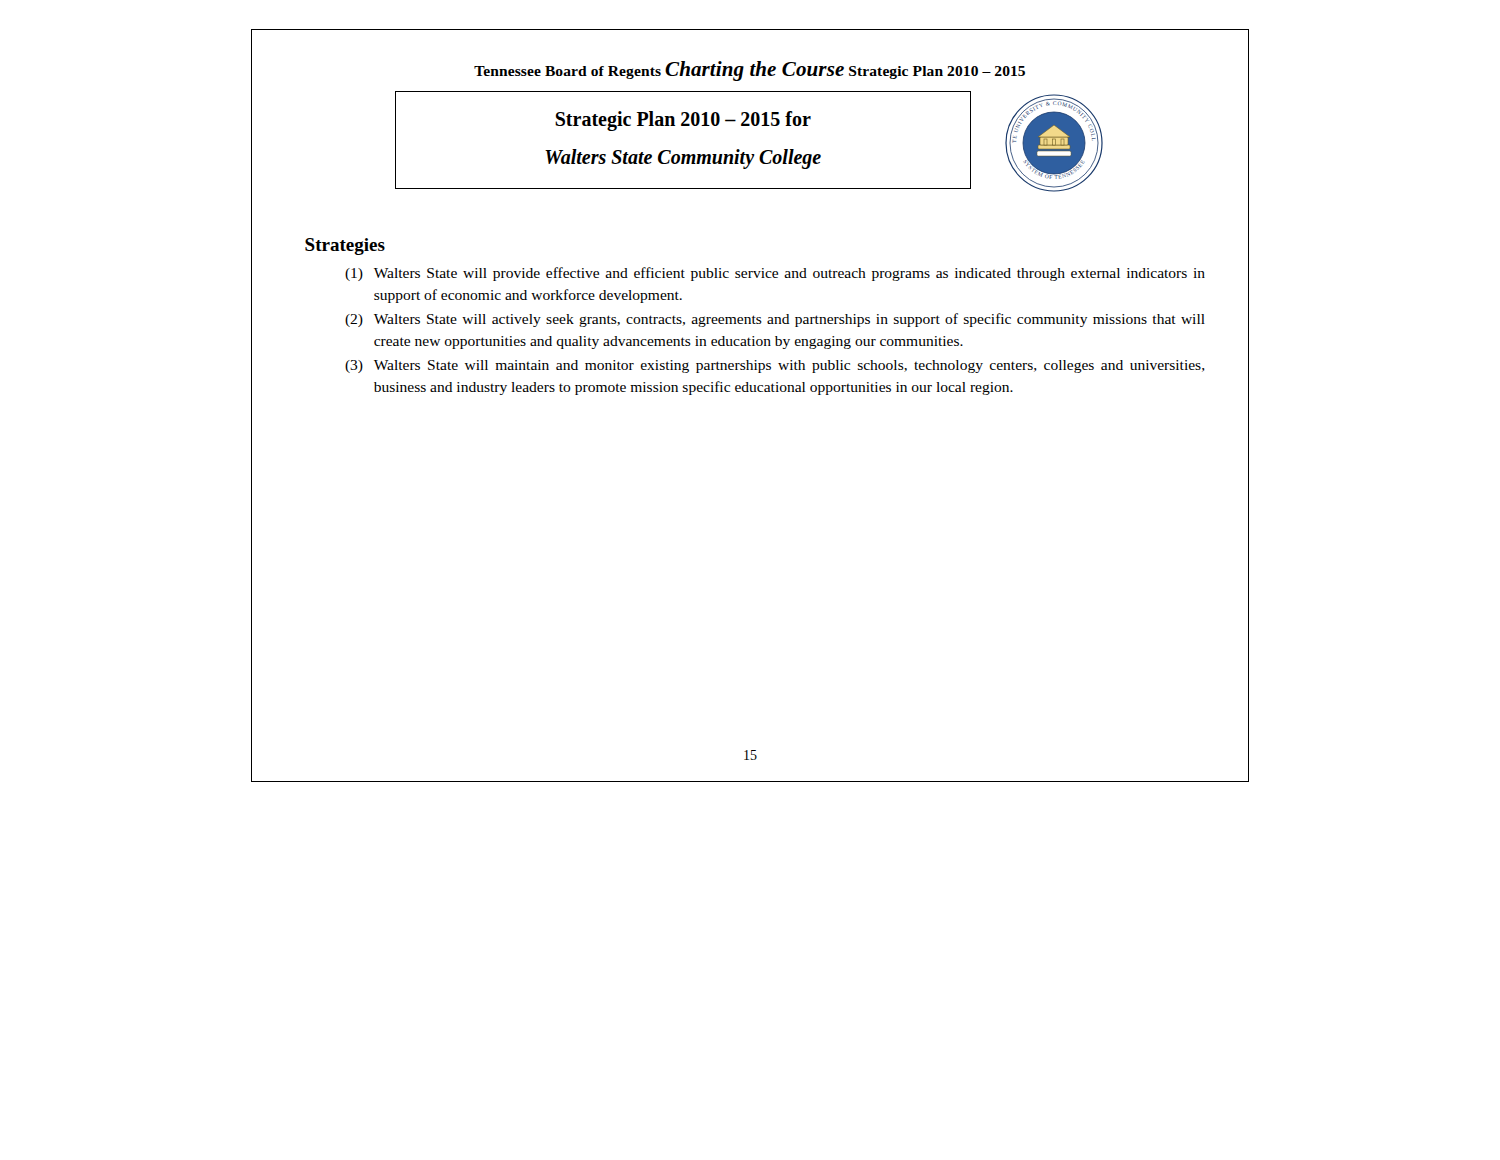Tennessee Board of Regents Charting the Course Strategic Plan 2010 – 2015
Strategic Plan 2010 – 2015 for
Walters State Community College
STATE UNIVERSITY & COMMUNITY COLLEGE SYSTEM OF TENNESSEE
Strategies
(1) Walters State will provide effective and efficient public service and outreach programs as indicated through external indicators in support of economic and workforce development.
(2) Walters State will actively seek grants, contracts, agreements and partnerships in support of specific community missions that will create new opportunities and quality advancements in education by engaging our communities.
(3) Walters State will maintain and monitor existing partnerships with public schools, technology centers, colleges and universities, business and industry leaders to promote mission specific educational opportunities in our local region.
15